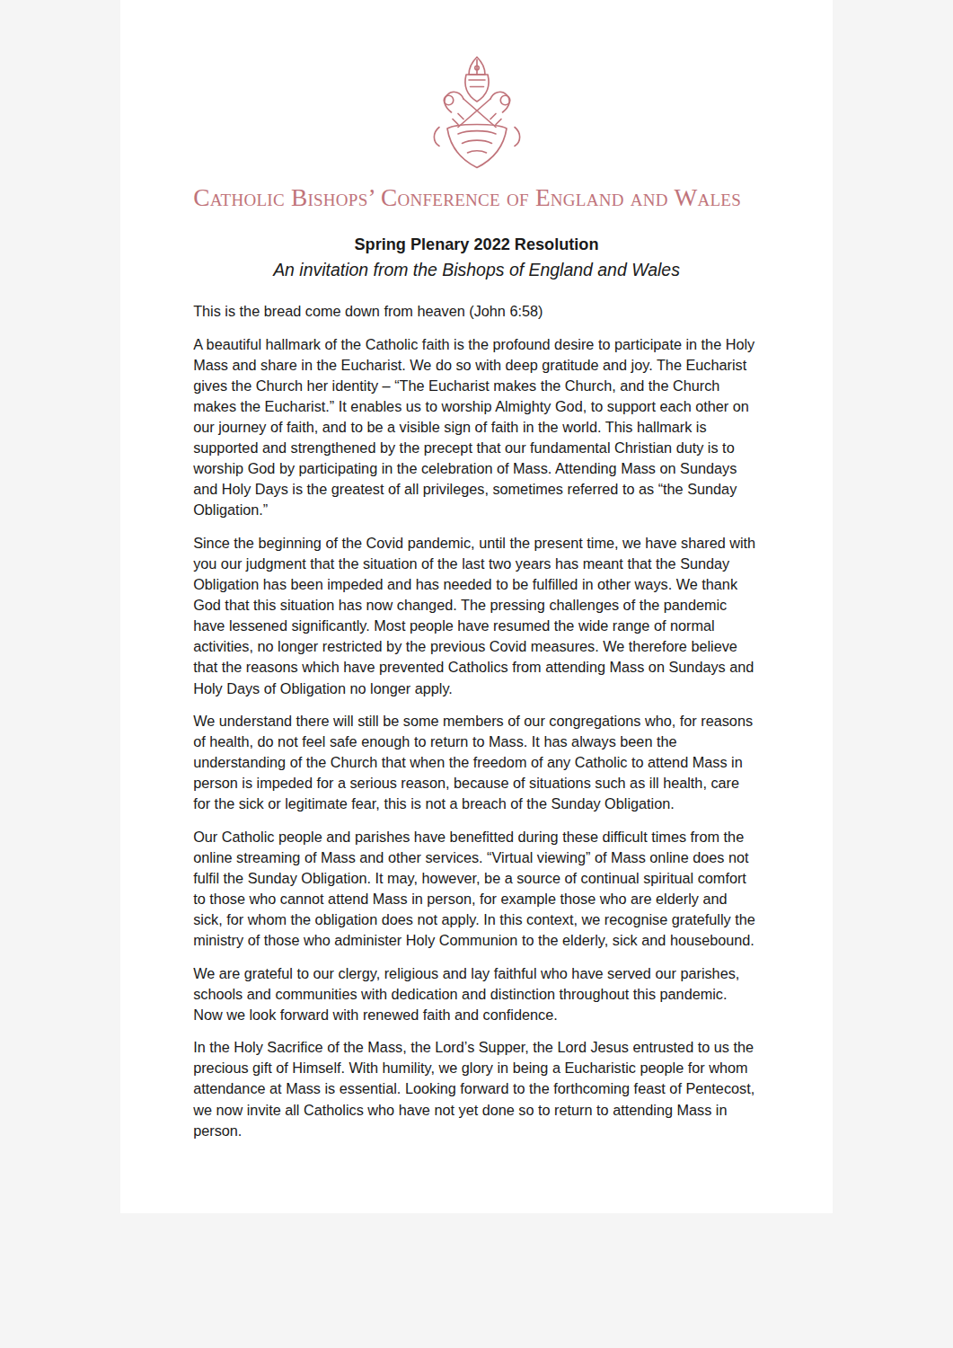Catholic Bishops’ Conference of England and Wales
Spring Plenary 2022 Resolution
An invitation from the Bishops of England and Wales
This is the bread come down from heaven (John 6:58)
A beautiful hallmark of the Catholic faith is the profound desire to participate in the Holy Mass and share in the Eucharist. We do so with deep gratitude and joy. The Eucharist gives the Church her identity – “The Eucharist makes the Church, and the Church makes the Eucharist.” It enables us to worship Almighty God, to support each other on our journey of faith, and to be a visible sign of faith in the world. This hallmark is supported and strengthened by the precept that our fundamental Christian duty is to worship God by participating in the celebration of Mass. Attending Mass on Sundays and Holy Days is the greatest of all privileges, sometimes referred to as “the Sunday Obligation.”
Since the beginning of the Covid pandemic, until the present time, we have shared with you our judgment that the situation of the last two years has meant that the Sunday Obligation has been impeded and has needed to be fulfilled in other ways. We thank God that this situation has now changed. The pressing challenges of the pandemic have lessened significantly. Most people have resumed the wide range of normal activities, no longer restricted by the previous Covid measures. We therefore believe that the reasons which have prevented Catholics from attending Mass on Sundays and Holy Days of Obligation no longer apply.
We understand there will still be some members of our congregations who, for reasons of health, do not feel safe enough to return to Mass. It has always been the understanding of the Church that when the freedom of any Catholic to attend Mass in person is impeded for a serious reason, because of situations such as ill health, care for the sick or legitimate fear, this is not a breach of the Sunday Obligation.
Our Catholic people and parishes have benefitted during these difficult times from the online streaming of Mass and other services. “Virtual viewing” of Mass online does not fulfil the Sunday Obligation. It may, however, be a source of continual spiritual comfort to those who cannot attend Mass in person, for example those who are elderly and sick, for whom the obligation does not apply. In this context, we recognise gratefully the ministry of those who administer Holy Communion to the elderly, sick and housebound.
We are grateful to our clergy, religious and lay faithful who have served our parishes, schools and communities with dedication and distinction throughout this pandemic. Now we look forward with renewed faith and confidence.
In the Holy Sacrifice of the Mass, the Lord’s Supper, the Lord Jesus entrusted to us the precious gift of Himself. With humility, we glory in being a Eucharistic people for whom attendance at Mass is essential. Looking forward to the forthcoming feast of Pentecost, we now invite all Catholics who have not yet done so to return to attending Mass in person.